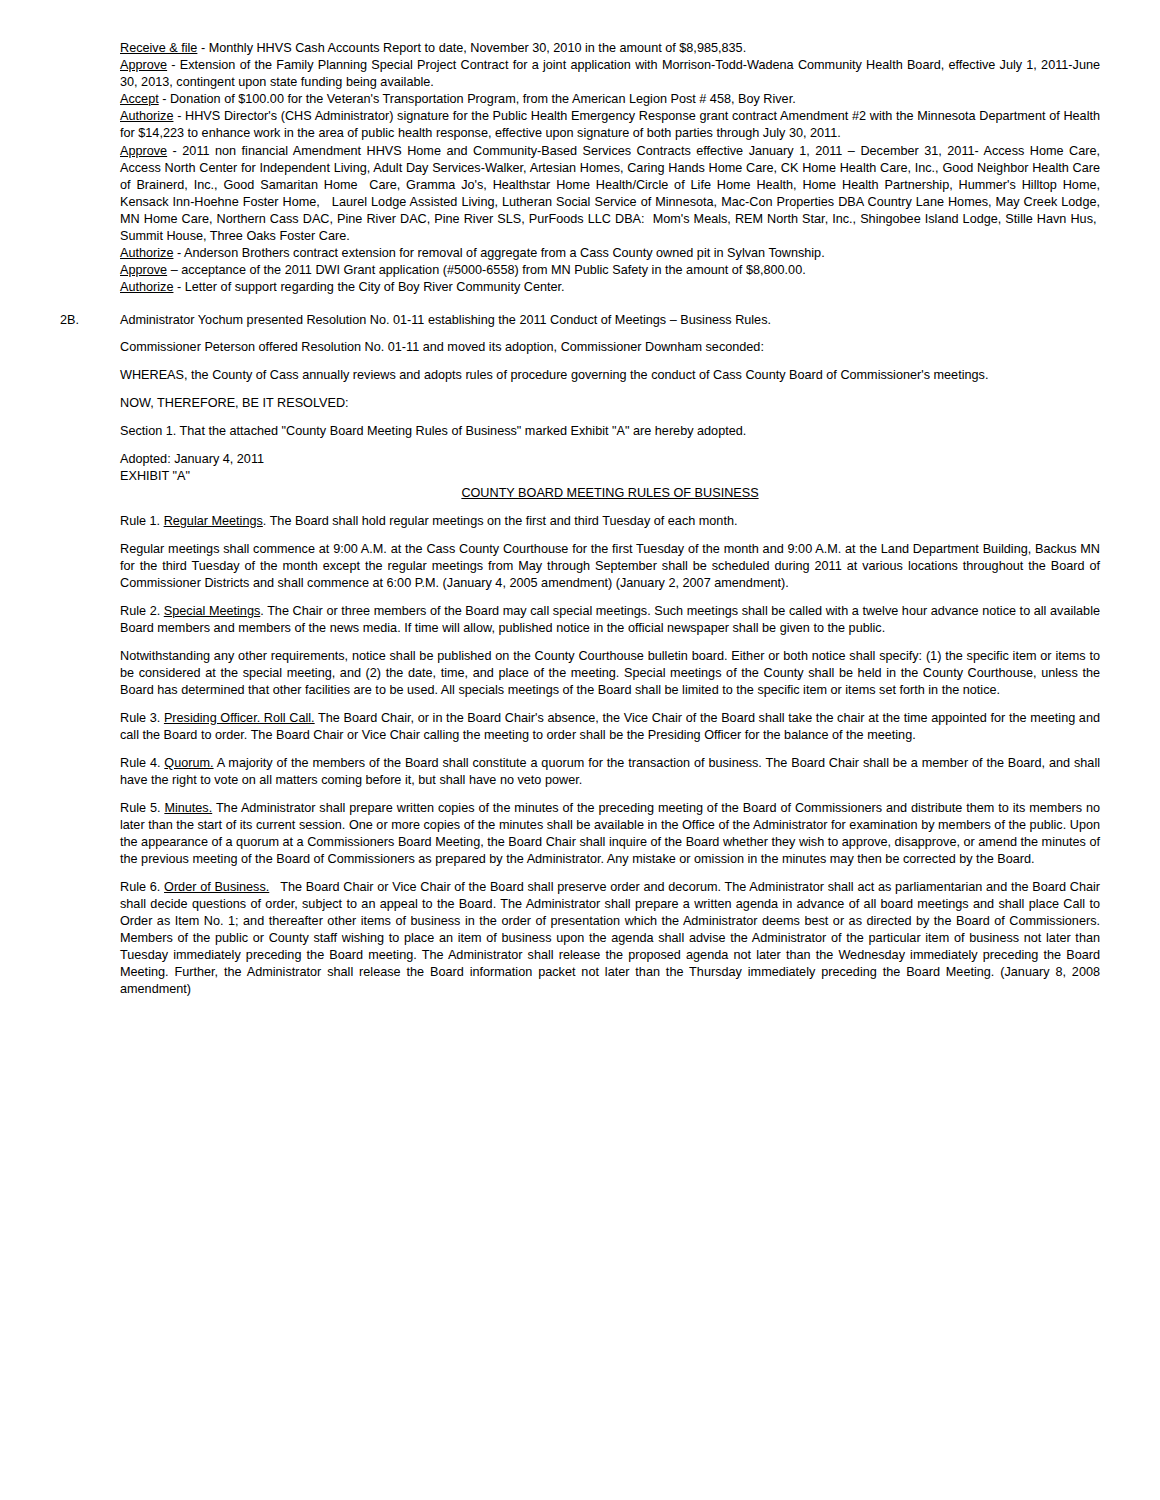Receive & file - Monthly HHVS Cash Accounts Report to date, November 30, 2010 in the amount of $8,985,835.
Approve - Extension of the Family Planning Special Project Contract for a joint application with Morrison-Todd-Wadena Community Health Board, effective July 1, 2011-June 30, 2013, contingent upon state funding being available.
Accept - Donation of $100.00 for the Veteran's Transportation Program, from the American Legion Post # 458, Boy River.
Authorize - HHVS Director's (CHS Administrator) signature for the Public Health Emergency Response grant contract Amendment #2 with the Minnesota Department of Health for $14,223 to enhance work in the area of public health response, effective upon signature of both parties through July 30, 2011.
Approve - 2011 non financial Amendment HHVS Home and Community-Based Services Contracts effective January 1, 2011 – December 31, 2011- Access Home Care, Access North Center for Independent Living, Adult Day Services-Walker, Artesian Homes, Caring Hands Home Care, CK Home Health Care, Inc., Good Neighbor Health Care of Brainerd, Inc., Good Samaritan Home Care, Gramma Jo's, Healthstar Home Health/Circle of Life Home Health, Home Health Partnership, Hummer's Hilltop Home, Kensack Inn-Hoehne Foster Home, Laurel Lodge Assisted Living, Lutheran Social Service of Minnesota, Mac-Con Properties DBA Country Lane Homes, May Creek Lodge, MN Home Care, Northern Cass DAC, Pine River DAC, Pine River SLS, PurFoods LLC DBA: Mom's Meals, REM North Star, Inc., Shingobee Island Lodge, Stille Havn Hus, Summit House, Three Oaks Foster Care.
Authorize - Anderson Brothers contract extension for removal of aggregate from a Cass County owned pit in Sylvan Township.
Approve – acceptance of the 2011 DWI Grant application (#5000-6558) from MN Public Safety in the amount of $8,800.00.
Authorize - Letter of support regarding the City of Boy River Community Center.
2B.
Administrator Yochum presented Resolution No. 01-11 establishing the 2011 Conduct of Meetings – Business Rules.
Commissioner Peterson offered Resolution No. 01-11 and moved its adoption, Commissioner Downham seconded:
WHEREAS, the County of Cass annually reviews and adopts rules of procedure governing the conduct of Cass County Board of Commissioner's meetings.
NOW, THEREFORE, BE IT RESOLVED:
Section 1. That the attached "County Board Meeting Rules of Business" marked Exhibit "A" are hereby adopted.
Adopted: January 4, 2011
EXHIBIT "A"
COUNTY BOARD MEETING RULES OF BUSINESS
Rule 1. Regular Meetings. The Board shall hold regular meetings on the first and third Tuesday of each month.
Regular meetings shall commence at 9:00 A.M. at the Cass County Courthouse for the first Tuesday of the month and 9:00 A.M. at the Land Department Building, Backus MN for the third Tuesday of the month except the regular meetings from May through September shall be scheduled during 2011 at various locations throughout the Board of Commissioner Districts and shall commence at 6:00 P.M. (January 4, 2005 amendment) (January 2, 2007 amendment).
Rule 2. Special Meetings. The Chair or three members of the Board may call special meetings. Such meetings shall be called with a twelve hour advance notice to all available Board members and members of the news media. If time will allow, published notice in the official newspaper shall be given to the public.
Notwithstanding any other requirements, notice shall be published on the County Courthouse bulletin board. Either or both notice shall specify: (1) the specific item or items to be considered at the special meeting, and (2) the date, time, and place of the meeting. Special meetings of the County shall be held in the County Courthouse, unless the Board has determined that other facilities are to be used. All specials meetings of the Board shall be limited to the specific item or items set forth in the notice.
Rule 3. Presiding Officer. Roll Call. The Board Chair, or in the Board Chair's absence, the Vice Chair of the Board shall take the chair at the time appointed for the meeting and call the Board to order. The Board Chair or Vice Chair calling the meeting to order shall be the Presiding Officer for the balance of the meeting.
Rule 4. Quorum. A majority of the members of the Board shall constitute a quorum for the transaction of business. The Board Chair shall be a member of the Board, and shall have the right to vote on all matters coming before it, but shall have no veto power.
Rule 5. Minutes. The Administrator shall prepare written copies of the minutes of the preceding meeting of the Board of Commissioners and distribute them to its members no later than the start of its current session. One or more copies of the minutes shall be available in the Office of the Administrator for examination by members of the public. Upon the appearance of a quorum at a Commissioners Board Meeting, the Board Chair shall inquire of the Board whether they wish to approve, disapprove, or amend the minutes of the previous meeting of the Board of Commissioners as prepared by the Administrator. Any mistake or omission in the minutes may then be corrected by the Board.
Rule 6. Order of Business. The Board Chair or Vice Chair of the Board shall preserve order and decorum. The Administrator shall act as parliamentarian and the Board Chair shall decide questions of order, subject to an appeal to the Board. The Administrator shall prepare a written agenda in advance of all board meetings and shall place Call to Order as Item No. 1; and thereafter other items of business in the order of presentation which the Administrator deems best or as directed by the Board of Commissioners. Members of the public or County staff wishing to place an item of business upon the agenda shall advise the Administrator of the particular item of business not later than Tuesday immediately preceding the Board meeting. The Administrator shall release the proposed agenda not later than the Wednesday immediately preceding the Board Meeting. Further, the Administrator shall release the Board information packet not later than the Thursday immediately preceding the Board Meeting. (January 8, 2008 amendment)